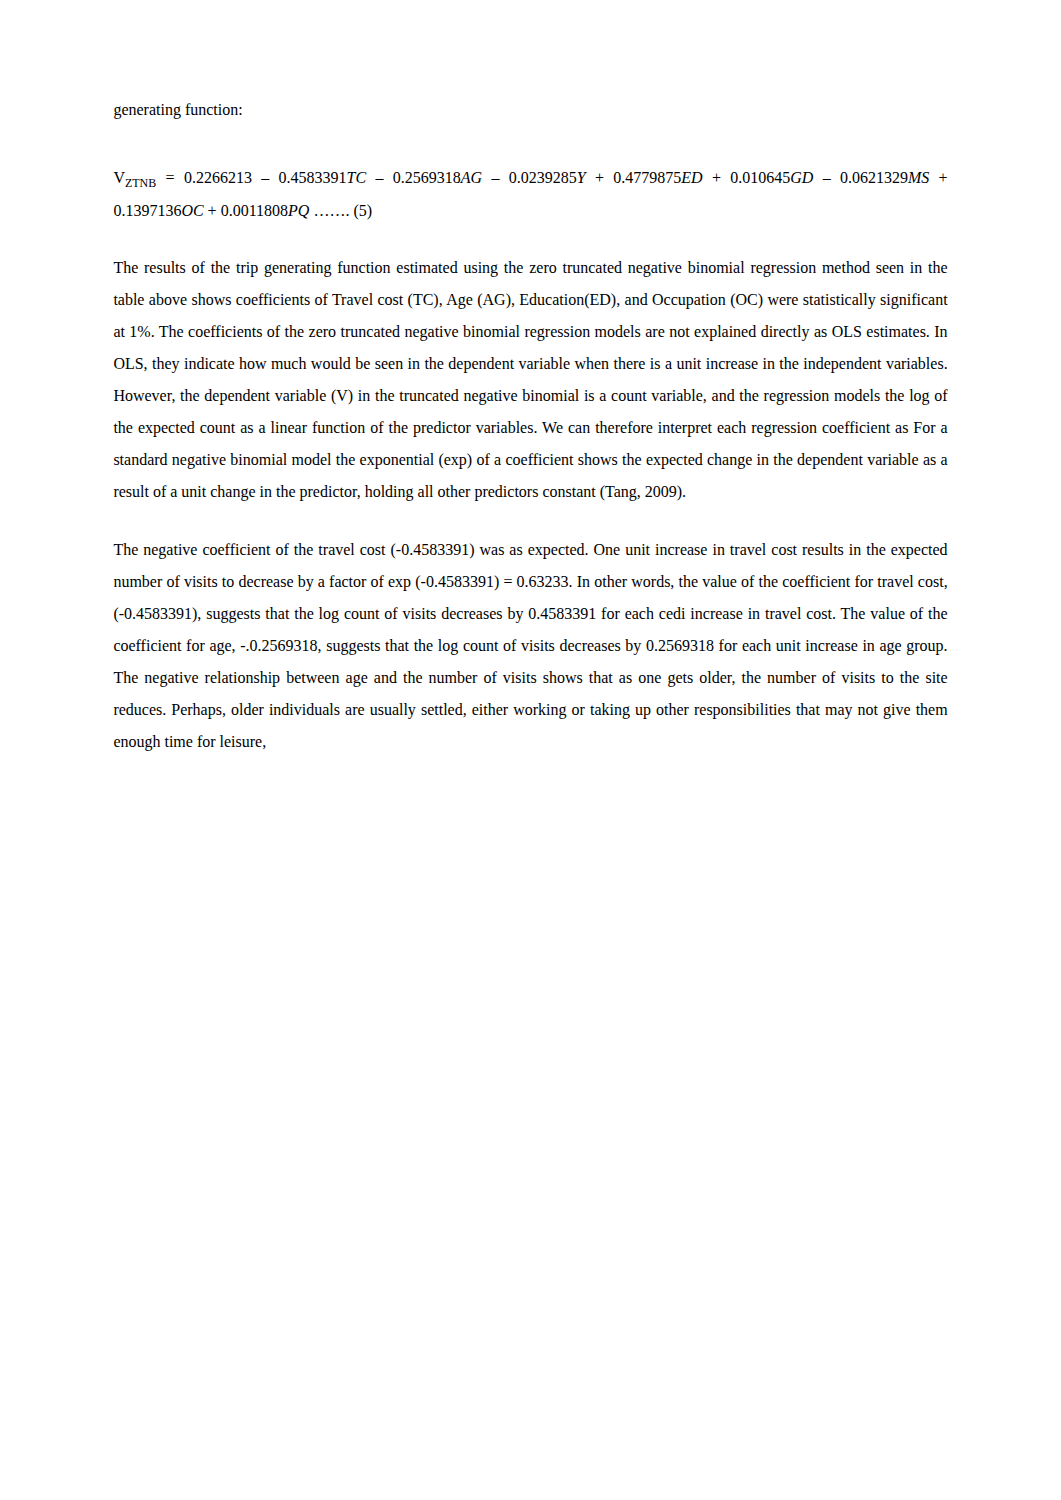generating function:
VZTNB = 0.2266213 – 0.4583391TC – 0.2569318AG – 0.0239285Y + 0.4779875ED + 0.010645GD – 0.0621329MS + 0.1397136OC + 0.0011808PQ ……. (5)
The results of the trip generating function estimated using the zero truncated negative binomial regression method seen in the table above shows coefficients of Travel cost (TC), Age (AG), Education(ED), and Occupation (OC) were statistically significant at 1%. The coefficients of the zero truncated negative binomial regression models are not explained directly as OLS estimates. In OLS, they indicate how much would be seen in the dependent variable when there is a unit increase in the independent variables. However, the dependent variable (V) in the truncated negative binomial is a count variable, and the regression models the log of the expected count as a linear function of the predictor variables. We can therefore interpret each regression coefficient as For a standard negative binomial model the exponential (exp) of a coefficient shows the expected change in the dependent variable as a result of a unit change in the predictor, holding all other predictors constant (Tang, 2009).
The negative coefficient of the travel cost (-0.4583391) was as expected. One unit increase in travel cost results in the expected number of visits to decrease by a factor of exp (-0.4583391) = 0.63233. In other words, the value of the coefficient for travel cost, (-0.4583391), suggests that the log count of visits decreases by 0.4583391 for each cedi increase in travel cost. The value of the coefficient for age, -.0.2569318, suggests that the log count of visits decreases by 0.2569318 for each unit increase in age group. The negative relationship between age and the number of visits shows that as one gets older, the number of visits to the site reduces. Perhaps, older individuals are usually settled, either working or taking up other responsibilities that may not give them enough time for leisure,